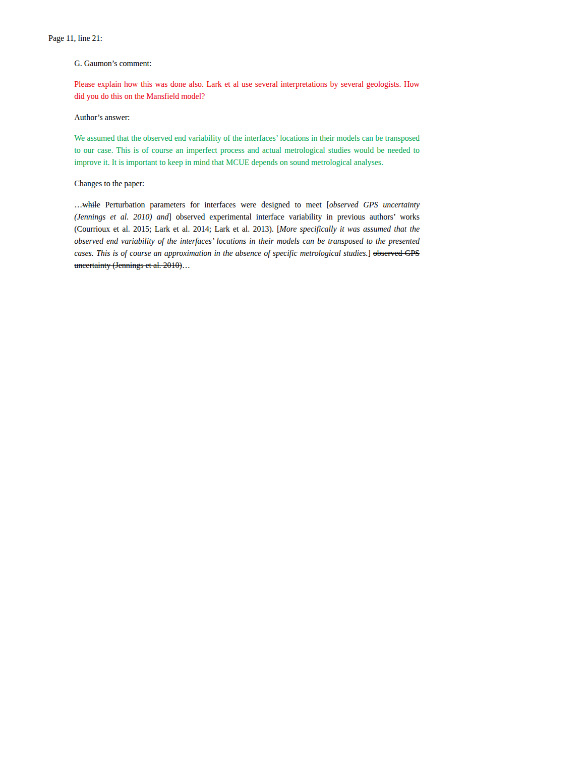Page 11, line 21:
G. Gaumon’s comment:
Please explain how this was done also. Lark et al use several interpretations by several geologists. How did you do this on the Mansfield model?
Author’s answer:
We assumed that the observed end variability of the interfaces’ locations in their models can be transposed to our case. This is of course an imperfect process and actual metrological studies would be needed to improve it. It is important to keep in mind that MCUE depends on sound metrological analyses.
Changes to the paper:
…while Perturbation parameters for interfaces were designed to meet [observed GPS uncertainty (Jennings et al. 2010) and] observed experimental interface variability in previous authors’ works (Courrioux et al. 2015; Lark et al. 2014; Lark et al. 2013). [More specifically it was assumed that the observed end variability of the interfaces’ locations in their models can be transposed to the presented cases. This is of course an approximation in the absence of specific metrological studies.] observed GPS uncertainty (Jennings et al. 2010)…